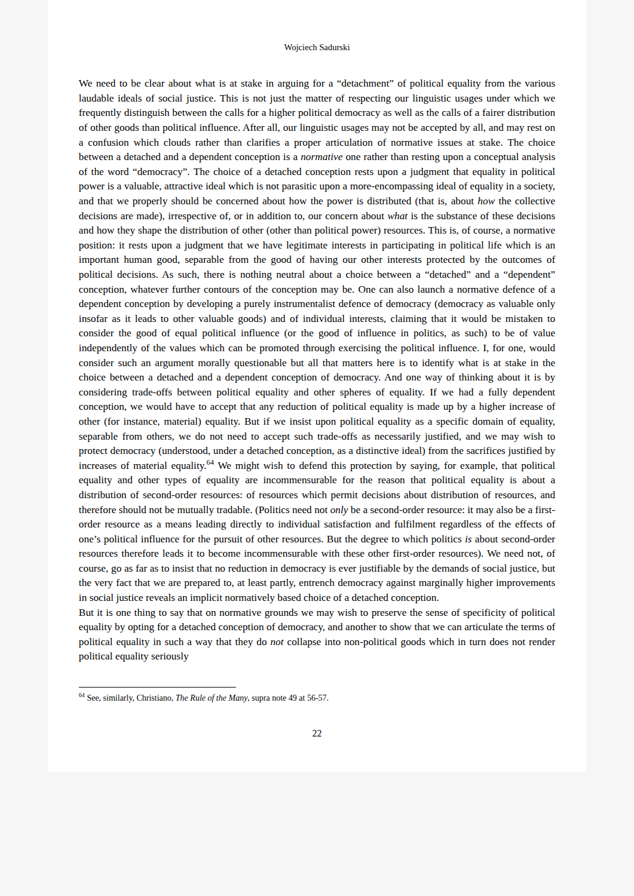Wojciech Sadurski
We need to be clear about what is at stake in arguing for a “detachment” of political equality from the various laudable ideals of social justice. This is not just the matter of respecting our linguistic usages under which we frequently distinguish between the calls for a higher political democracy as well as the calls of a fairer distribution of other goods than political influence. After all, our linguistic usages may not be accepted by all, and may rest on a confusion which clouds rather than clarifies a proper articulation of normative issues at stake. The choice between a detached and a dependent conception is a normative one rather than resting upon a conceptual analysis of the word “democracy”. The choice of a detached conception rests upon a judgment that equality in political power is a valuable, attractive ideal which is not parasitic upon a more-encompassing ideal of equality in a society, and that we properly should be concerned about how the power is distributed (that is, about how the collective decisions are made), irrespective of, or in addition to, our concern about what is the substance of these decisions and how they shape the distribution of other (other than political power) resources. This is, of course, a normative position: it rests upon a judgment that we have legitimate interests in participating in political life which is an important human good, separable from the good of having our other interests protected by the outcomes of political decisions. As such, there is nothing neutral about a choice between a “detached” and a “dependent” conception, whatever further contours of the conception may be. One can also launch a normative defence of a dependent conception by developing a purely instrumentalist defence of democracy (democracy as valuable only insofar as it leads to other valuable goods) and of individual interests, claiming that it would be mistaken to consider the good of equal political influence (or the good of influence in politics, as such) to be of value independently of the values which can be promoted through exercising the political influence. I, for one, would consider such an argument morally questionable but all that matters here is to identify what is at stake in the choice between a detached and a dependent conception of democracy. And one way of thinking about it is by considering trade-offs between political equality and other spheres of equality. If we had a fully dependent conception, we would have to accept that any reduction of political equality is made up by a higher increase of other (for instance, material) equality. But if we insist upon political equality as a specific domain of equality, separable from others, we do not need to accept such trade-offs as necessarily justified, and we may wish to protect democracy (understood, under a detached conception, as a distinctive ideal) from the sacrifices justified by increases of material equality.64 We might wish to defend this protection by saying, for example, that political equality and other types of equality are incommensurable for the reason that political equality is about a distribution of second-order resources: of resources which permit decisions about distribution of resources, and therefore should not be mutually tradable. (Politics need not only be a second-order resource: it may also be a first-order resource as a means leading directly to individual satisfaction and fulfilment regardless of the effects of one’s political influence for the pursuit of other resources. But the degree to which politics is about second-order resources therefore leads it to become incommensurable with these other first-order resources). We need not, of course, go as far as to insist that no reduction in democracy is ever justifiable by the demands of social justice, but the very fact that we are prepared to, at least partly, entrench democracy against marginally higher improvements in social justice reveals an implicit normatively based choice of a detached conception.
But it is one thing to say that on normative grounds we may wish to preserve the sense of specificity of political equality by opting for a detached conception of democracy, and another to show that we can articulate the terms of political equality in such a way that they do not collapse into non-political goods which in turn does not render political equality seriously
64 See, similarly, Christiano, The Rule of the Many, supra note 49 at 56-57.
22